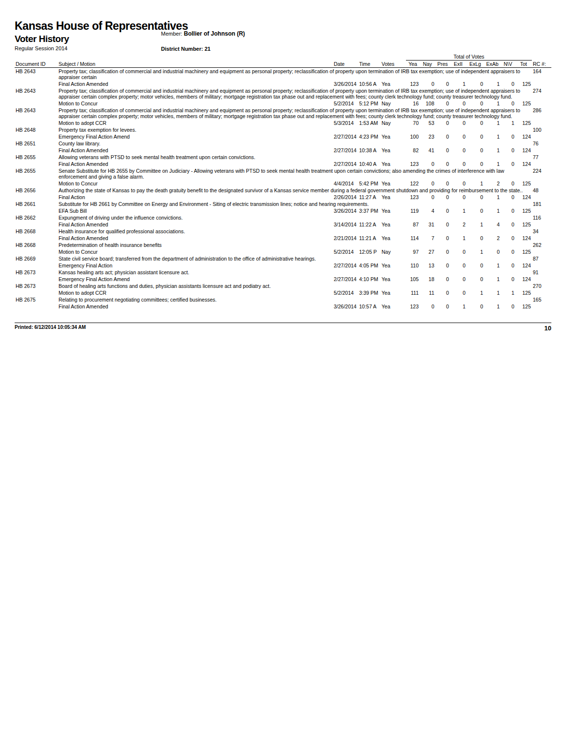Kansas House of Representatives
Voter History
Regular Session 2014
Member: Bollier of Johnson (R)
District Number: 21
| | Total of Votes | |
| Document ID | Subject / Motion | Date | Time | Votes | Yea | Nay | Pres | ExII | ExLg | ExAb | N\V | Tot | RC #: |
| HB 2643 | Property tax; classification of commercial and industrial machinery and equipment as personal property; reclassification of property upon termination of IRB tax exemption; use of independent appraisers to appraiser certain | 164 |
| | Final Action Amended | 3/26/2014 | 10:56 A | Yea | 123 | 0 | 0 | 1 | 0 | 1 | 0 | 125 | |
| HB 2643 | Property tax; classification of commercial and industrial machinery and equipment as personal property; reclassification of property upon termination of IRB tax exemption; use of independent appraisers to appraiser certain complex property; motor vehicles, members of military; mortgage registration tax phase out and replacement with fees; county clerk technology fund; county treasurer technology fund. | 274 |
| | Motion to Concur | 5/2/2014 | 5:12 PM | Nay | 16 | 108 | 0 | 0 | 0 | 1 | 0 | 125 | |
| HB 2643 | Property tax; classification of commercial and industrial machinery and equipment as personal property; reclassification of property upon termination of IRB tax exemption; use of independent appraisers to appraiser certain complex property; motor vehicles, members of military; mortgage registration tax phase out and replacement with fees; county clerk technology fund; county treasurer technology fund. | 286 |
| | Motion to adopt CCR | 5/3/2014 | 1:53 AM | Nay | 70 | 53 | 0 | 0 | 0 | 1 | 1 | 125 | |
| HB 2648 | Property tax exemption for levees. | 100 |
| | Emergency Final Action Amend | 2/27/2014 | 4:23 PM | Yea | 100 | 23 | 0 | 0 | 0 | 1 | 0 | 124 | |
| HB 2651 | County law library. | 76 |
| | Final Action Amended | 2/27/2014 | 10:38 A | Yea | 82 | 41 | 0 | 0 | 0 | 1 | 0 | 124 | |
| HB 2655 | Allowing veterans with PTSD to seek mental health treatment upon certain convictions. | 77 |
| | Final Action Amended | 2/27/2014 | 10:40 A | Yea | 123 | 0 | 0 | 0 | 0 | 1 | 0 | 124 | |
| HB 2655 | Senate Substitute for HB 2655 by Committee on Judiciary - Allowing veterans with PTSD to seek mental health treatment upon certain convictions; also amending the crimes of interference with law enforcement and giving a false alarm. | 224 |
| | Motion to Concur | 4/4/2014 | 5:42 PM | Yea | 122 | 0 | 0 | 0 | 1 | 2 | 0 | 125 | |
| HB 2656 | Authorizing the state of Kansas to pay the death gratuity benefit to the designated survivor of a Kansas service member during a federal government shutdown and providing for reimbursement to the state.. | 48 |
| | Final Action | 2/26/2014 | 11:27 A | Yea | 123 | 0 | 0 | 0 | 0 | 1 | 0 | 124 | |
| HB 2661 | Substitute for HB 2661 by Committee on Energy and Environment - Siting of electric transmission lines; notice and hearing requirements. | 181 |
| | EFA Sub Bill | 3/26/2014 | 3:37 PM | Yea | 119 | 4 | 0 | 1 | 0 | 1 | 0 | 125 | |
| HB 2662 | Expungment of driving under the influence convictions. | 116 |
| | Final Action Amended | 3/14/2014 | 11:22 A | Yea | 87 | 31 | 0 | 2 | 1 | 4 | 0 | 125 | |
| HB 2668 | Health insurance for qualified professional associations. | 34 |
| | Final Action Amended | 2/21/2014 | 11:21 A | Yea | 114 | 7 | 0 | 1 | 0 | 2 | 0 | 124 | |
| HB 2668 | Predetermination of health insurance benefits | 262 |
| | Motion to Concur | 5/2/2014 | 12:05 P | Nay | 97 | 27 | 0 | 0 | 1 | 0 | 0 | 125 | |
| HB 2669 | State civil service board; transferred from the department of administration to the office of administrative hearings. | 87 |
| | Emergency Final Action | 2/27/2014 | 4:05 PM | Yea | 110 | 13 | 0 | 0 | 0 | 1 | 0 | 124 | |
| HB 2673 | Kansas healing arts act; physician assistant licensure act. | 91 |
| | Emergency Final Action Amend | 2/27/2014 | 4:10 PM | Yea | 105 | 18 | 0 | 0 | 0 | 1 | 0 | 124 | |
| HB 2673 | Board of healing arts functions and duties, physician assistants licensure act and podiatry act. | 270 |
| | Motion to adopt CCR | 5/2/2014 | 3:39 PM | Yea | 111 | 11 | 0 | 0 | 1 | 1 | 1 | 125 | |
| HB 2675 | Relating to procurement negotiating committees; certified businesses. | 165 |
| | Final Action Amended | 3/26/2014 | 10:57 A | Yea | 123 | 0 | 0 | 1 | 0 | 1 | 0 | 125 | |
Printed: 6/12/2014 10:05:34 AM 10